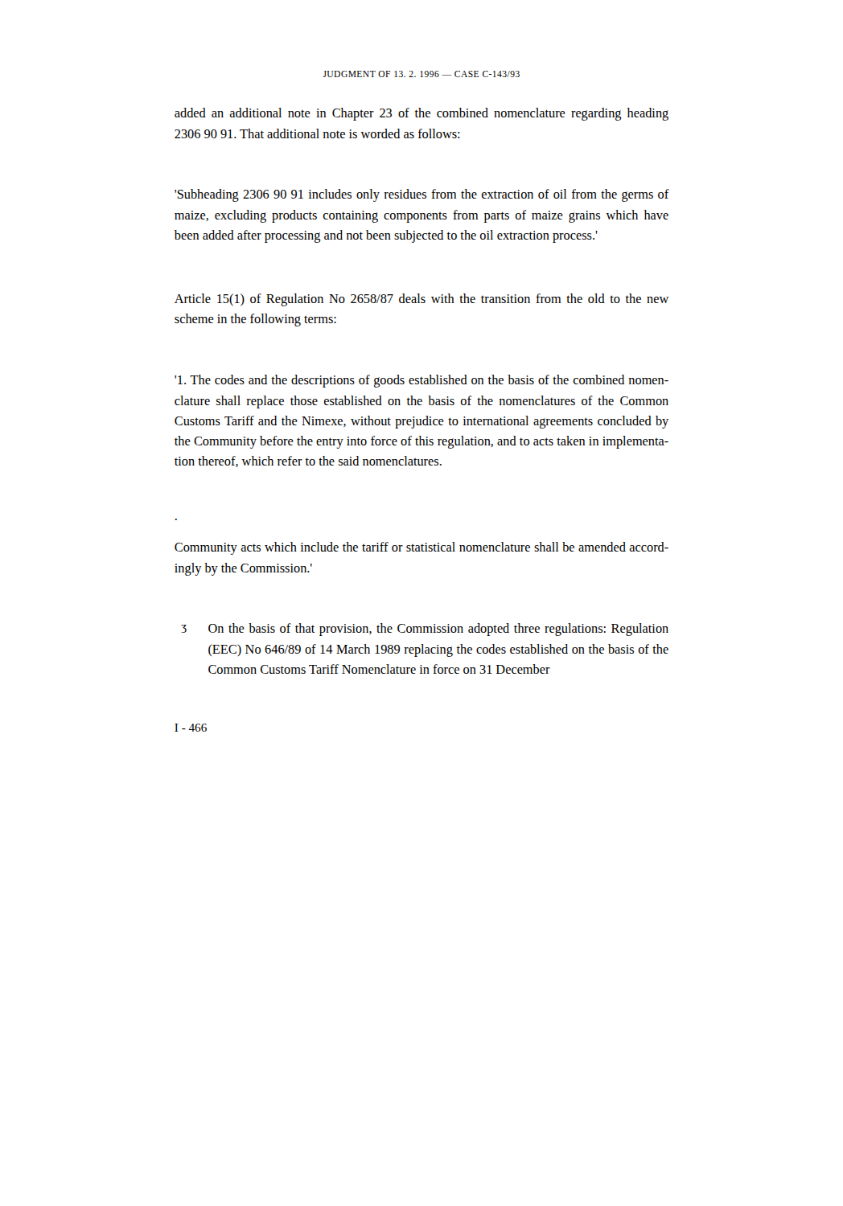Judgment of 13. 2. 1996 — Case C-143/93
added an additional note in Chapter 23 of the combined nomenclature regarding heading 2306 90 91. That additional note is worded as follows:
'Subheading 2306 90 91 includes only residues from the extraction of oil from the germs of maize, excluding products containing components from parts of maize grains which have been added after processing and not been subjected to the oil extraction process.'
Article 15(1) of Regulation No 2658/87 deals with the transition from the old to the new scheme in the following terms:
'1. The codes and the descriptions of goods established on the basis of the combined nomenclature shall replace those established on the basis of the nomenclatures of the Common Customs Tariff and the Nimexe, without prejudice to international agreements concluded by the Community before the entry into force of this regulation, and to acts taken in implementation thereof, which refer to the said nomenclatures.
.
Community acts which include the tariff or statistical nomenclature shall be amended accordingly by the Commission.'
ʒ
On the basis of that provision, the Commission adopted three regulations: Regulation (EEC) No 646/89 of 14 March 1989 replacing the codes established on the basis of the Common Customs Tariff Nomenclature in force on 31 December
I - 466